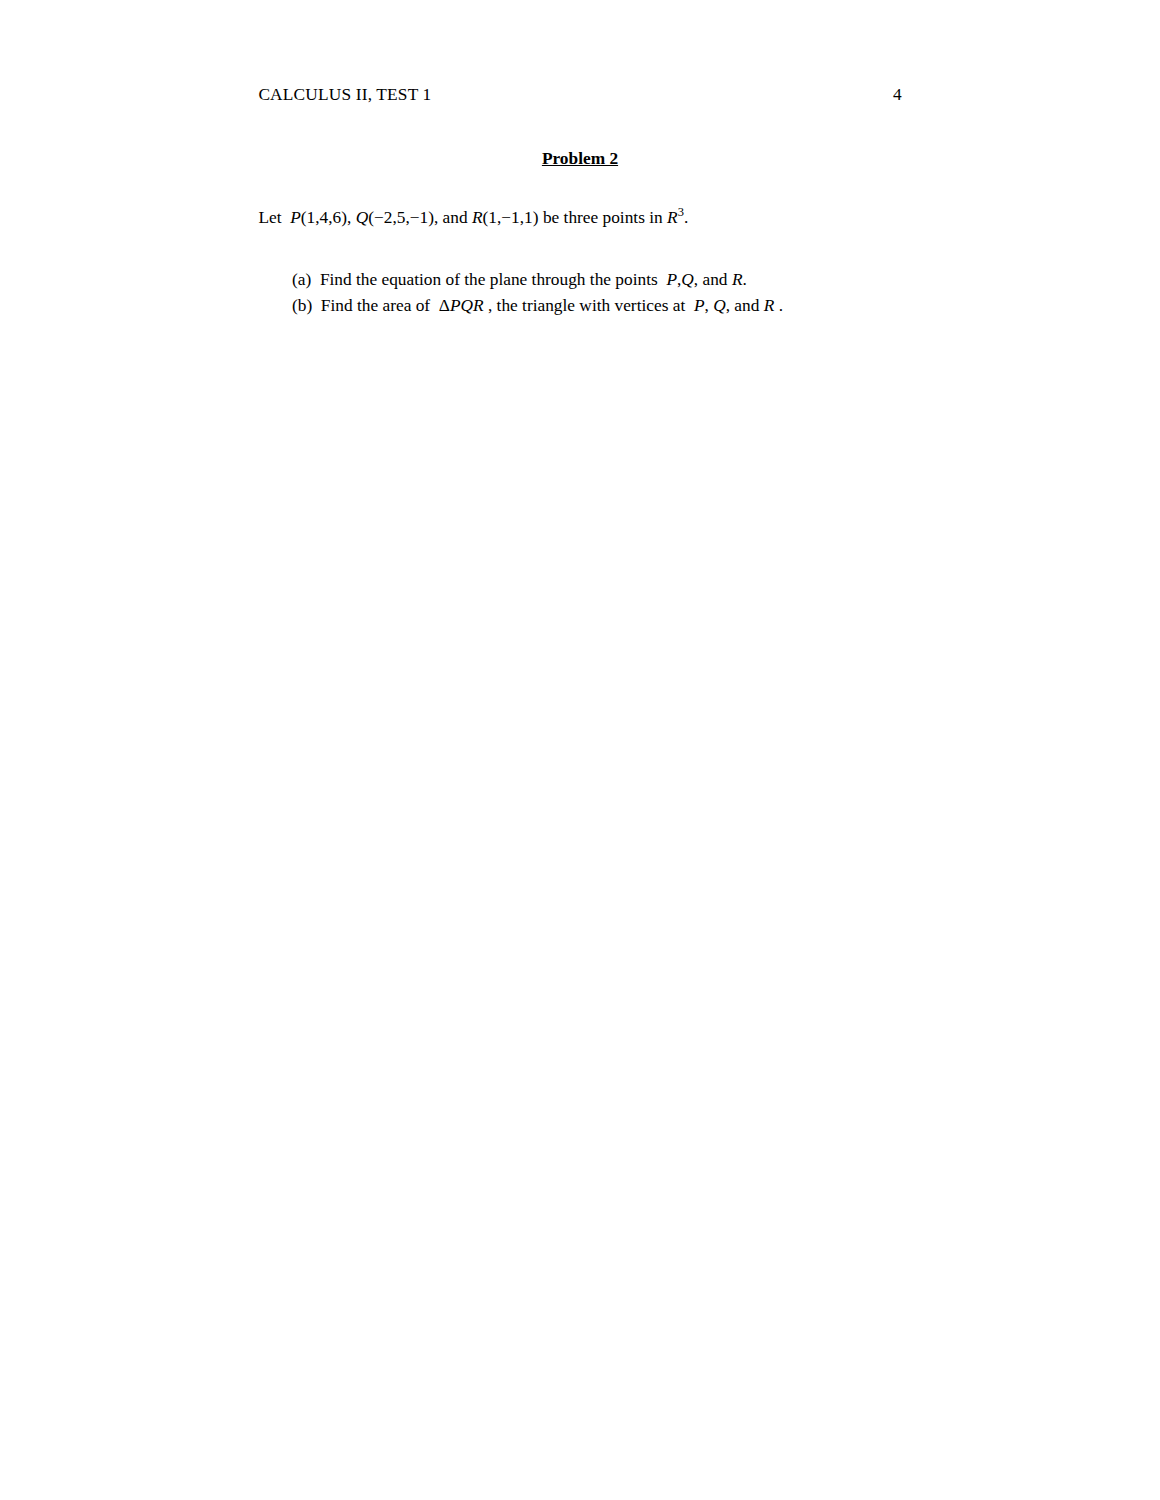CALCULUS II, TEST 1 4
Problem 2
Let P(1,4,6), Q(−2,5,−1), and R(1,−1,1) be three points in R3.
(a) Find the equation of the plane through the points P, Q, and R.
(b) Find the area of ΔPQR , the triangle with vertices at P, Q, and R .